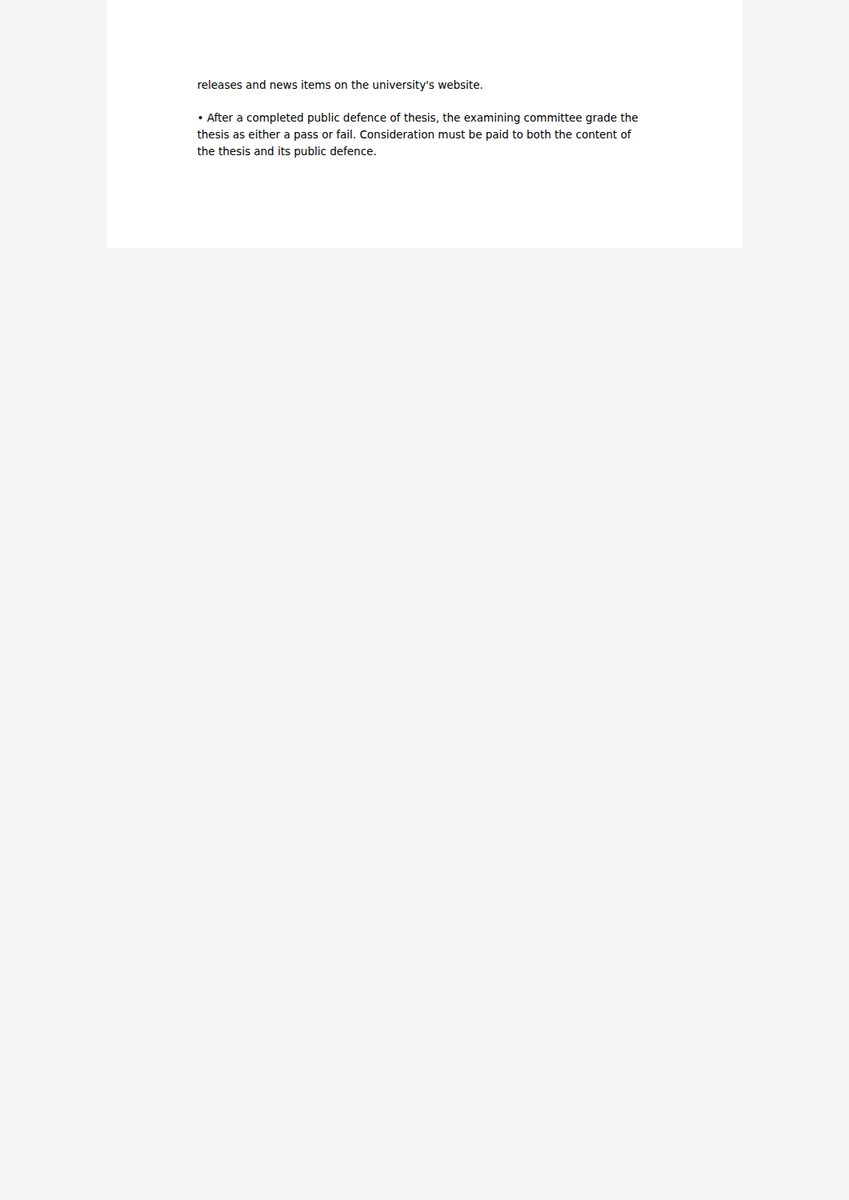releases and news items on the university's website.
• After a completed public defence of thesis, the examining committee grade the thesis as either a pass or fail. Consideration must be paid to both the content of the thesis and its public defence.